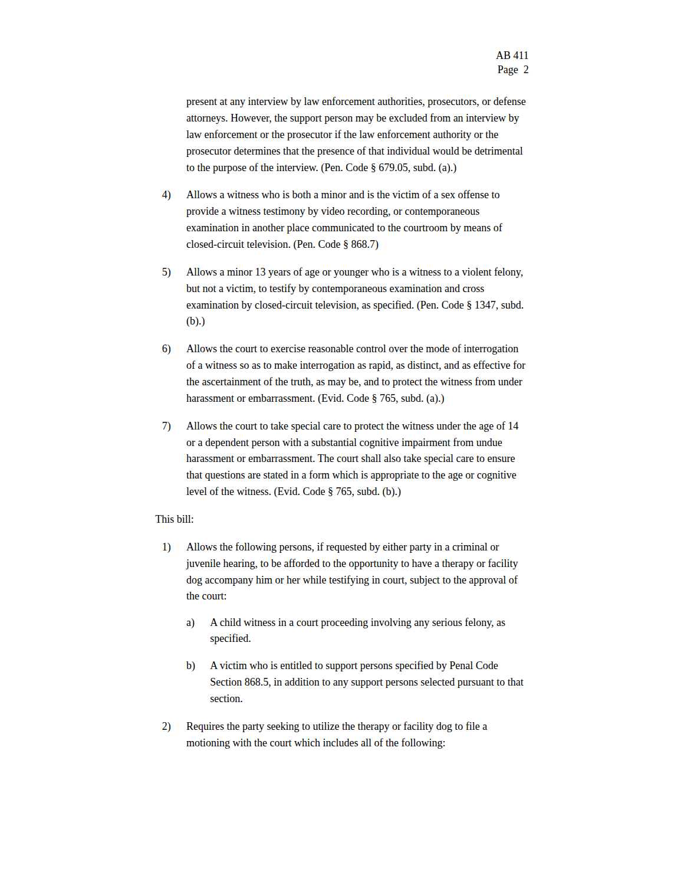AB 411 Page 2
present at any interview by law enforcement authorities, prosecutors, or defense attorneys. However, the support person may be excluded from an interview by law enforcement or the prosecutor if the law enforcement authority or the prosecutor determines that the presence of that individual would be detrimental to the purpose of the interview. (Pen. Code § 679.05, subd. (a).)
4)
Allows a witness who is both a minor and is the victim of a sex offense to provide a witness testimony by video recording, or contemporaneous examination in another place communicated to the courtroom by means of closed-circuit television. (Pen. Code § 868.7)
5)
Allows a minor 13 years of age or younger who is a witness to a violent felony, but not a victim, to testify by contemporaneous examination and cross examination by closed-circuit television, as specified. (Pen. Code § 1347, subd. (b).)
6)
Allows the court to exercise reasonable control over the mode of interrogation of a witness so as to make interrogation as rapid, as distinct, and as effective for the ascertainment of the truth, as may be, and to protect the witness from under harassment or embarrassment. (Evid. Code § 765, subd. (a).)
7)
Allows the court to take special care to protect the witness under the age of 14 or a dependent person with a substantial cognitive impairment from undue harassment or embarrassment. The court shall also take special care to ensure that questions are stated in a form which is appropriate to the age or cognitive level of the witness. (Evid. Code § 765, subd. (b).)
This bill:
1)
Allows the following persons, if requested by either party in a criminal or juvenile hearing, to be afforded to the opportunity to have a therapy or facility dog accompany him or her while testifying in court, subject to the approval of the court:
a)
A child witness in a court proceeding involving any serious felony, as specified.
b)
A victim who is entitled to support persons specified by Penal Code Section 868.5, in addition to any support persons selected pursuant to that section.
2)
Requires the party seeking to utilize the therapy or facility dog to file a motioning with the court which includes all of the following: